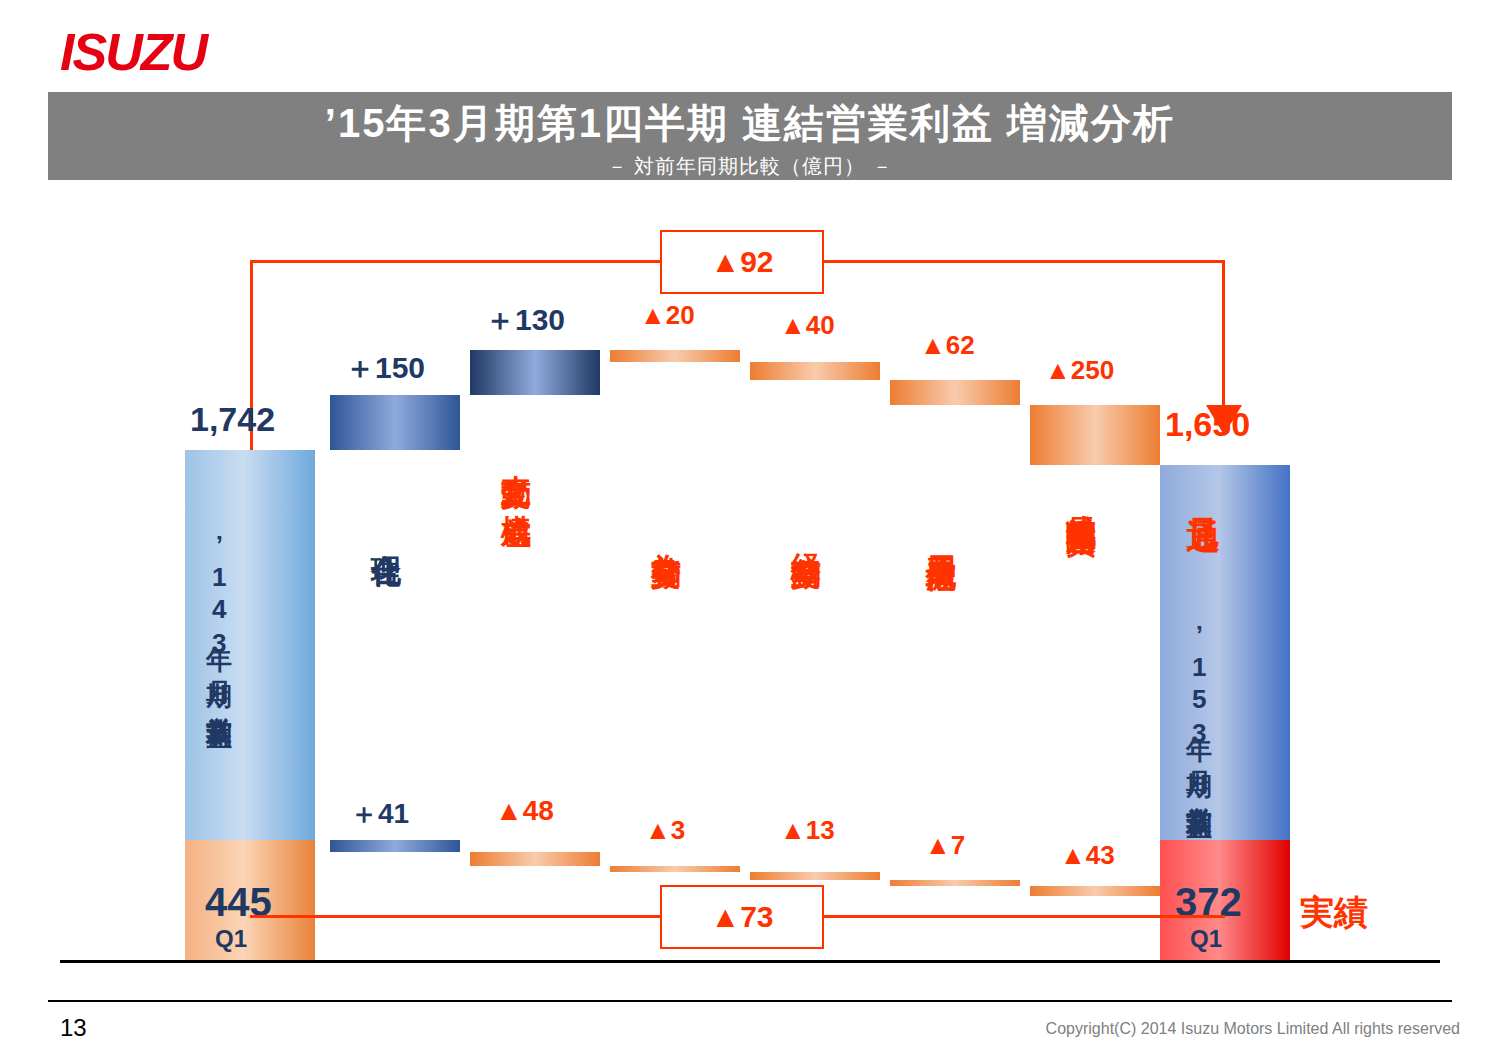ISUZU
’15年3月期第1四半期 連結営業利益 増減分析
－ 対前年同期比較（億円） －
▲92
1,742
＋150
＋130
▲20
▲40
▲62
▲250
1,650
＋41
▲48
▲3
▲13
▲7
▲43
445
Q1
372
Q1
実績
’14年3月期 営業利益
合理化
売上変動／構成差
為替変動
経済変動
費用増減他
成長戦略関連費用
見通し
’15年3月期 営業利益
▲73
13
Copyright(C) 2014 Isuzu Motors Limited All rights reserved